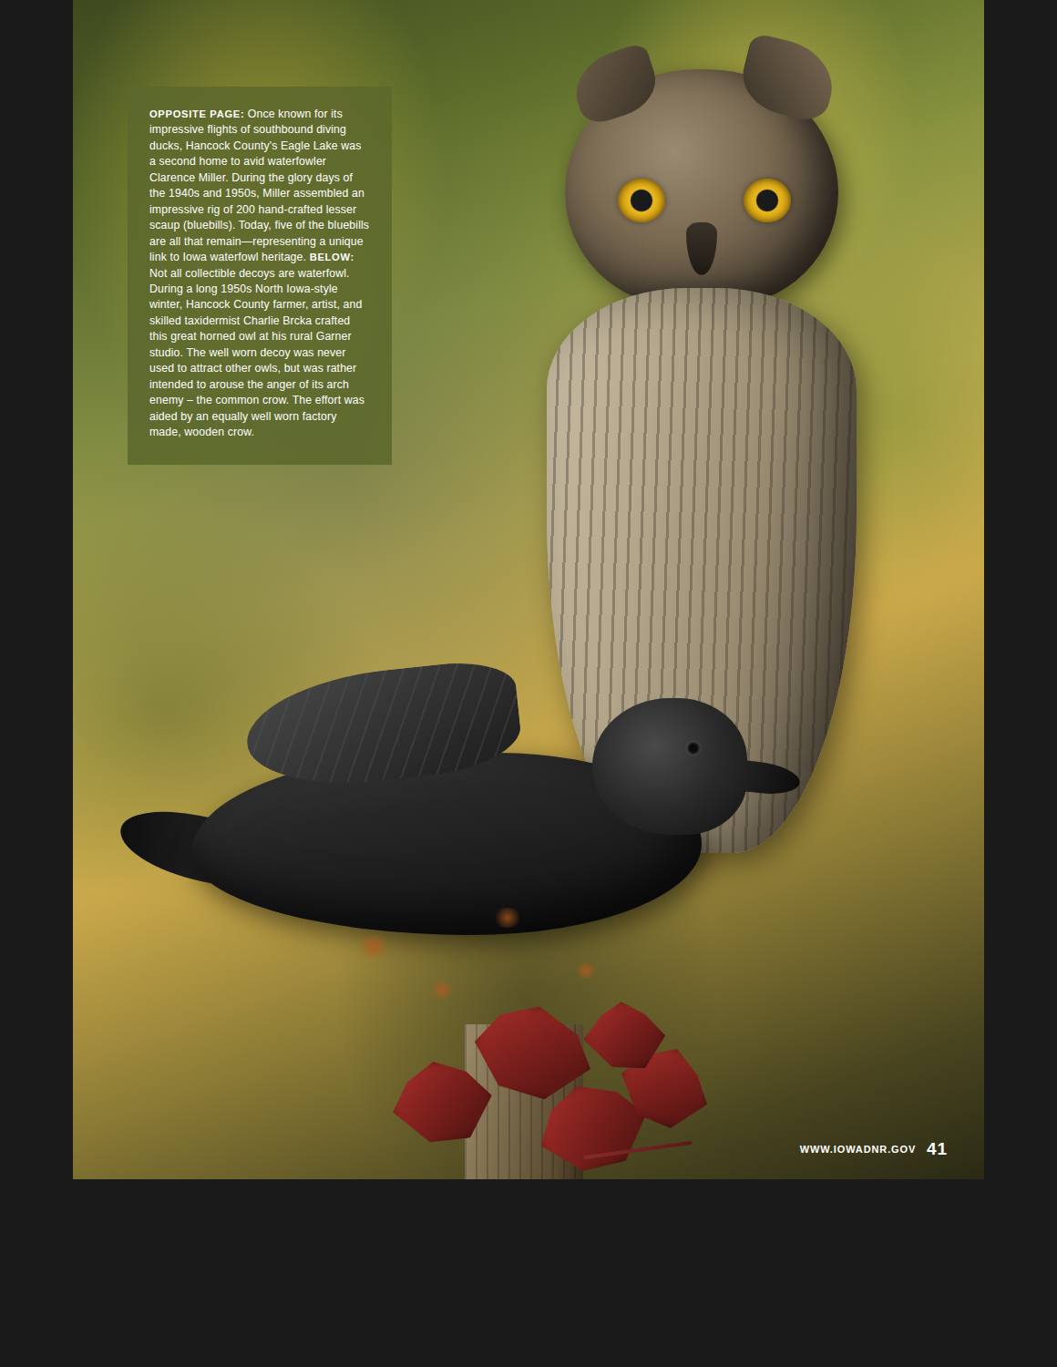OPPOSITE PAGE: Once known for its impressive flights of southbound diving ducks, Hancock County's Eagle Lake was a second home to avid waterfowler Clarence Miller. During the glory days of the 1940s and 1950s, Miller assembled an impressive rig of 200 hand-crafted lesser scaup (bluebills). Today, five of the bluebills are all that remain—representing a unique link to Iowa waterfowl heritage. BELOW: Not all collectible decoys are waterfowl. During a long 1950s North Iowa-style winter, Hancock County farmer, artist, and skilled taxidermist Charlie Brcka crafted this great horned owl at his rural Garner studio. The well worn decoy was never used to attract other owls, but was rather intended to arouse the anger of its arch enemy – the common crow. The effort was aided by an equally well worn factory made, wooden crow.
WWW.IOWADNR.GOV 41